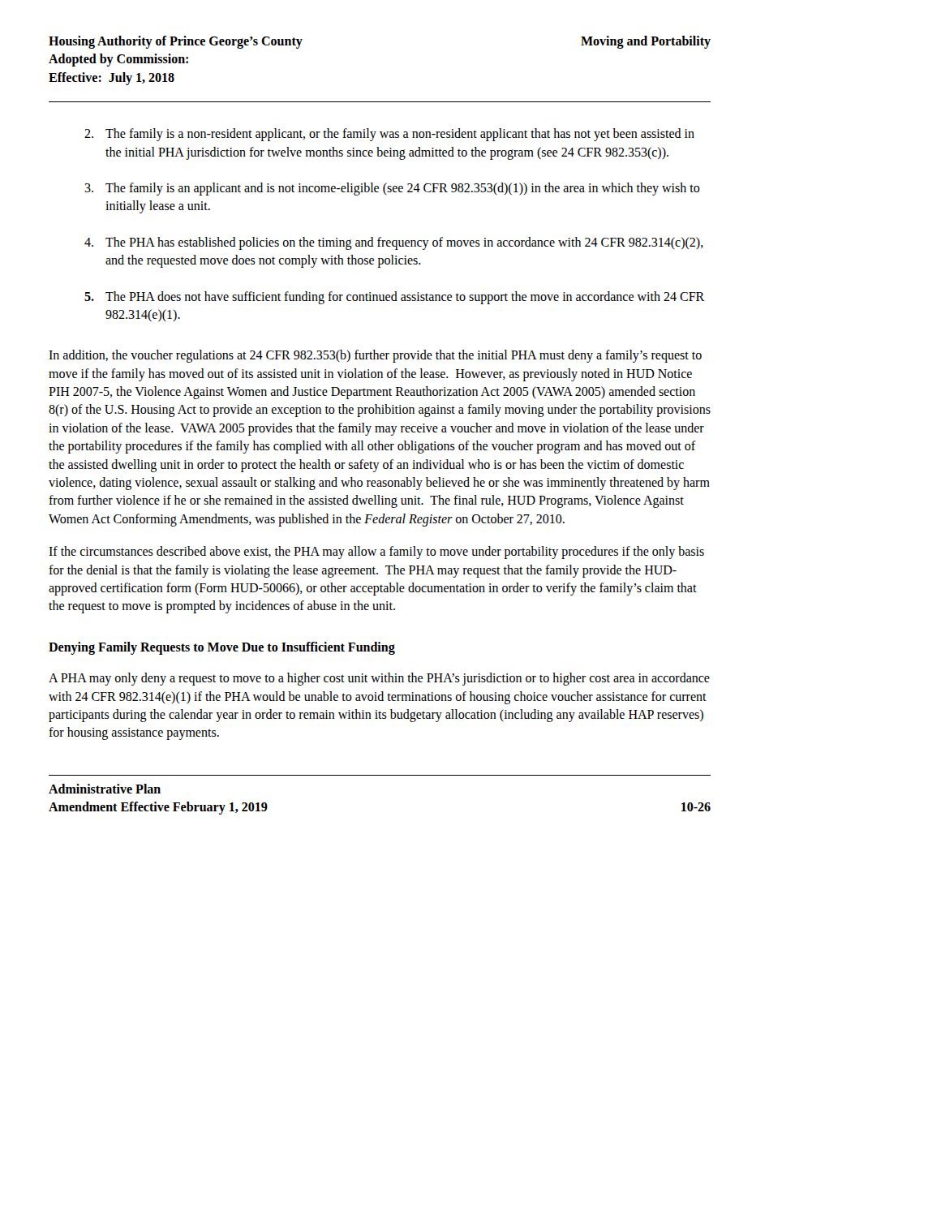Housing Authority of Prince George’s County
Adopted by Commission:
Effective: July 1, 2018
Moving and Portability
The family is a non-resident applicant, or the family was a non-resident applicant that has not yet been assisted in the initial PHA jurisdiction for twelve months since being admitted to the program (see 24 CFR 982.353(c)).
The family is an applicant and is not income-eligible (see 24 CFR 982.353(d)(1)) in the area in which they wish to initially lease a unit.
The PHA has established policies on the timing and frequency of moves in accordance with 24 CFR 982.314(c)(2), and the requested move does not comply with those policies.
The PHA does not have sufficient funding for continued assistance to support the move in accordance with 24 CFR 982.314(e)(1).
In addition, the voucher regulations at 24 CFR 982.353(b) further provide that the initial PHA must deny a family’s request to move if the family has moved out of its assisted unit in violation of the lease. However, as previously noted in HUD Notice PIH 2007-5, the Violence Against Women and Justice Department Reauthorization Act 2005 (VAWA 2005) amended section 8(r) of the U.S. Housing Act to provide an exception to the prohibition against a family moving under the portability provisions in violation of the lease. VAWA 2005 provides that the family may receive a voucher and move in violation of the lease under the portability procedures if the family has complied with all other obligations of the voucher program and has moved out of the assisted dwelling unit in order to protect the health or safety of an individual who is or has been the victim of domestic violence, dating violence, sexual assault or stalking and who reasonably believed he or she was imminently threatened by harm from further violence if he or she remained in the assisted dwelling unit. The final rule, HUD Programs, Violence Against Women Act Conforming Amendments, was published in the Federal Register on October 27, 2010.
If the circumstances described above exist, the PHA may allow a family to move under portability procedures if the only basis for the denial is that the family is violating the lease agreement. The PHA may request that the family provide the HUD-approved certification form (Form HUD-50066), or other acceptable documentation in order to verify the family’s claim that the request to move is prompted by incidences of abuse in the unit.
Denying Family Requests to Move Due to Insufficient Funding
A PHA may only deny a request to move to a higher cost unit within the PHA’s jurisdiction or to higher cost area in accordance with 24 CFR 982.314(e)(1) if the PHA would be unable to avoid terminations of housing choice voucher assistance for current participants during the calendar year in order to remain within its budgetary allocation (including any available HAP reserves) for housing assistance payments.
Administrative Plan
Amendment Effective February 1, 2019
10-26